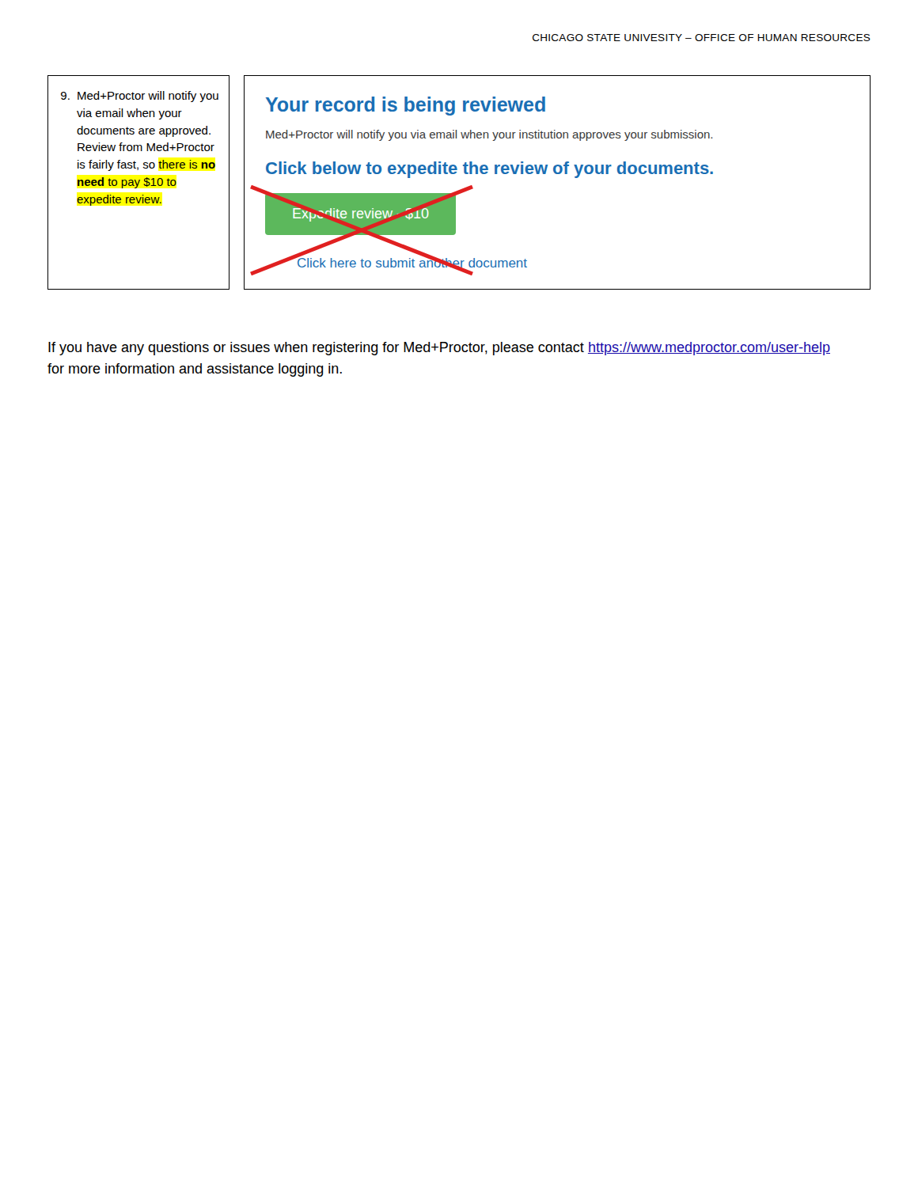CHICAGO STATE UNIVESITY – OFFICE OF HUMAN RESOURCES
Med+Proctor will notify you via email when your documents are approved. Review from Med+Proctor is fairly fast, so there is no need to pay $10 to expedite review.
Your record is being reviewed
Med+Proctor will notify you via email when your institution approves your submission.
Click below to expedite the review of your documents.
Expedite review - $10
Click here to submit another document
If you have any questions or issues when registering for Med+Proctor, please contact https://www.medproctor.com/user-help for more information and assistance logging in.